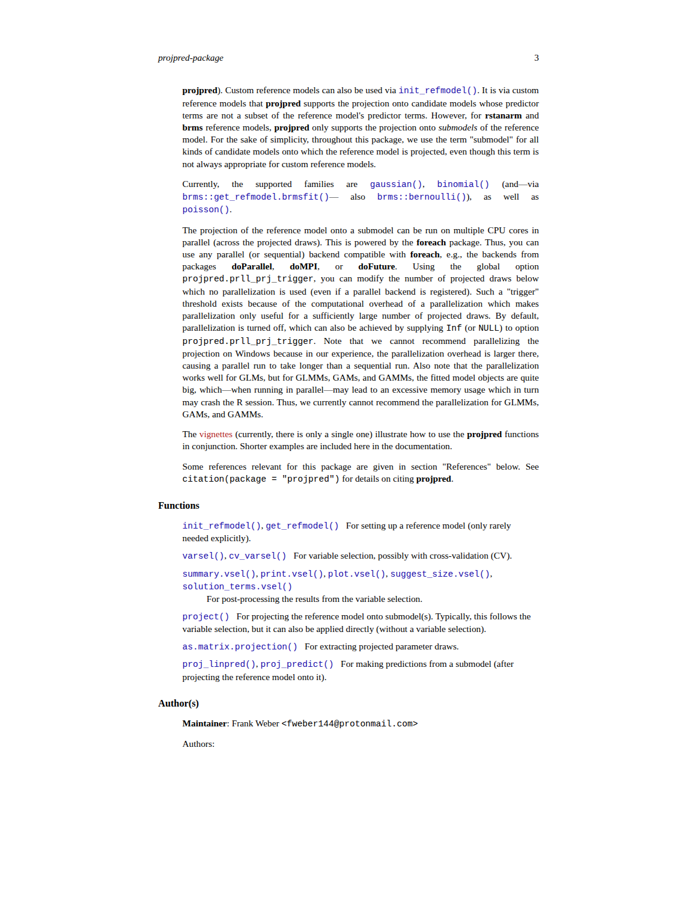projpred-package 3
projpred). Custom reference models can also be used via init_refmodel(). It is via custom reference models that projpred supports the projection onto candidate models whose predictor terms are not a subset of the reference model's predictor terms. However, for rstanarm and brms reference models, projpred only supports the projection onto submodels of the reference model. For the sake of simplicity, throughout this package, we use the term "submodel" for all kinds of candidate models onto which the reference model is projected, even though this term is not always appropriate for custom reference models.
Currently, the supported families are gaussian(), binomial() (and—via brms::get_refmodel.brmsfit()— also brms::bernoulli()), as well as poisson().
The projection of the reference model onto a submodel can be run on multiple CPU cores in parallel (across the projected draws). This is powered by the foreach package. Thus, you can use any parallel (or sequential) backend compatible with foreach, e.g., the backends from packages doParallel, doMPI, or doFuture. Using the global option projpred.prll_prj_trigger, you can modify the number of projected draws below which no parallelization is used (even if a parallel backend is registered). Such a "trigger" threshold exists because of the computational overhead of a parallelization which makes parallelization only useful for a sufficiently large number of projected draws. By default, parallelization is turned off, which can also be achieved by supplying Inf (or NULL) to option projpred.prll_prj_trigger. Note that we cannot recommend parallelizing the projection on Windows because in our experience, the parallelization overhead is larger there, causing a parallel run to take longer than a sequential run. Also note that the parallelization works well for GLMs, but for GLMMs, GAMs, and GAMMs, the fitted model objects are quite big, which—when running in parallel—may lead to an excessive memory usage which in turn may crash the R session. Thus, we currently cannot recommend the parallelization for GLMMs, GAMs, and GAMMs.
The vignettes (currently, there is only a single one) illustrate how to use the projpred functions in conjunction. Shorter examples are included here in the documentation.
Some references relevant for this package are given in section "References" below. See citation(package = "projpred") for details on citing projpred.
Functions
init_refmodel(), get_refmodel() For setting up a reference model (only rarely needed explicitly).
varsel(), cv_varsel() For variable selection, possibly with cross-validation (CV).
summary.vsel(), print.vsel(), plot.vsel(), suggest_size.vsel(), solution_terms.vsel()
For post-processing the results from the variable selection.
project() For projecting the reference model onto submodel(s). Typically, this follows the variable selection, but it can also be applied directly (without a variable selection).
as.matrix.projection() For extracting projected parameter draws.
proj_linpred(), proj_predict() For making predictions from a submodel (after projecting the reference model onto it).
Author(s)
Maintainer: Frank Weber <fweber144@protonmail.com>
Authors: